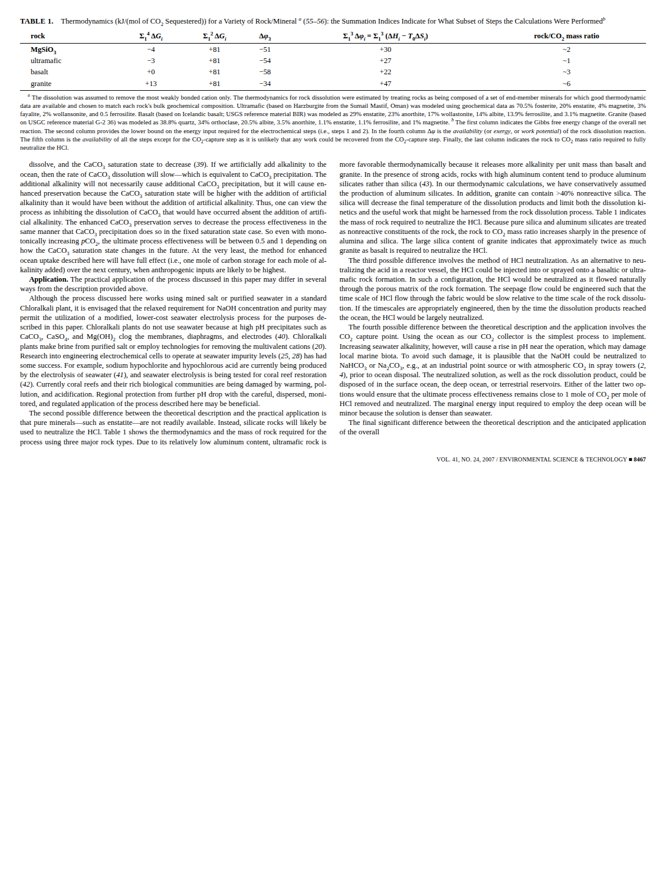TABLE 1. Thermodynamics (kJ/(mol of CO2 Sequestered)) for a Variety of Rock/Mineral a (55–56): the Summation Indices Indicate for What Subset of Steps the Calculations Were Performedb
| rock | Σ 1 4 Δ G i | Σ 1 2 Δ G i | Δ φ 3 | Σ 1 3 Δ φ i = Σ 1 3 (Δ H i − T 0 Δ S i ) | rock/CO 2 mass ratio |
| --- | --- | --- | --- | --- | --- |
| MgSiO 3 | −4 | +81 | −51 | +30 | ~2 |
| ultramafic | −3 | +81 | −54 | +27 | ~1 |
| basalt | +0 | +81 | −58 | +22 | ~3 |
| granite | +13 | +81 | −34 | +47 | ~6 |
a The dissolution was assumed to remove the most weakly bonded cation only. The thermodynamics for rock dissolution were estimated by treating rocks as being composed of a set of end-member minerals for which good thermodynamic data are available and chosen to match each rock's bulk geochemical composition. Ultramafic (based on Harzburgite from the Sumail Mastif, Oman) was modeled using geochemical data as 70.5% fosterite, 20% enstatite, 4% magnetite, 3% fayalite, 2% wollansonite, and 0.5 ferrosilite. Basalt (based on Icelandic basalt; USGS reference material BIR) was modeled as 29% enstatite, 23% anorthite, 17% wollastonite, 14% albite, 13.9% ferrosilite, and 3.1% magnetite. Granite (based on USGC reference material G-2 36) was modeled as 38.8% quartz, 34% orthoclase, 20.5% albite, 3.5% anorthite, 1.1% enstatite, 1.1% ferrosilite, and 1% magnetite. b The first column indicates the Gibbs free energy change of the overall net reaction. The second column provides the lower bound on the energy input required for the electrochemical steps (i.e., steps 1 and 2). In the fourth column Δφ is the availability (or exergy, or work potential) of the rock dissolution reaction. The fifth column is the availability of all the steps except for the CO2-capture step as it is unlikely that any work could be recovered from the CO2-capture step. Finally, the last column indicates the rock to CO2 mass ratio required to fully neutralize the HCl.
dissolve, and the CaCO3 saturation state to decrease (39). If we artificially add alkalinity to the ocean, then the rate of CaCO3 dissolution will slow—which is equivalent to CaCO3 precipitation. The additional alkalinity will not necessarily cause additional CaCO3 precipitation, but it will cause enhanced preservation because the CaCO3 saturation state will be higher with the addition of artificial alkalinity than it would have been without the addition of artificial alkalinity. Thus, one can view the process as inhibiting the dissolution of CaCO3 that would have occurred absent the addition of artificial alkalinity. The enhanced CaCO3 preservation serves to decrease the process effectiveness in the same manner that CaCO3 precipitation does so in the fixed saturation state case. So even with monotonically increasing p CO2, the ultimate process effectiveness will be between 0.5 and 1 depending on how the CaCO3 saturation state changes in the future. At the very least, the method for enhanced ocean uptake described here will have full effect (i.e., one mole of carbon storage for each mole of alkalinity added) over the next century, when anthropogenic inputs are likely to be highest.
Application. The practical application of the process discussed in this paper may differ in several ways from the description provided above.
Although the process discussed here works using mined salt or purified seawater in a standard Chloralkali plant, it is envisaged that the relaxed requirement for NaOH concentration and purity may permit the utilization of a modified, lower-cost seawater electrolysis process for the purposes described in this paper. Chloralkali plants do not use seawater because at high pH precipitates such as CaCO3, CaSO4, and Mg(OH)2 clog the membranes, diaphragms, and electrodes (40). Chloralkali plants make brine from purified salt or employ technologies for removing the multivalent cations (20). Research into engineering electrochemical cells to operate at seawater impurity levels (25, 28) has had some success. For example, sodium hypochlorite and hypochlorous acid are currently being produced by the electrolysis of seawater (41), and seawater electrolysis is being tested for coral reef restoration (42). Currently coral reefs and their rich biological communities are being damaged by warming, pollution, and acidification. Regional protection from further pH drop with the careful, dispersed, monitored, and regulated application of the process described here may be beneficial.
The second possible difference between the theoretical description and the practical application is that pure minerals—such as enstatite—are not readily available. Instead, silicate rocks will likely be used to neutralize the HCl. Table 1 shows the thermodynamics and the mass of rock required for the process using three major rock types. Due to its relatively low aluminum content, ultramafic rock is more favorable thermodynamically because it releases more alkalinity per unit mass than basalt and granite. In the presence of strong acids, rocks with high aluminum content tend to produce aluminum silicates rather than silica (43). In our thermodynamic calculations, we have conservatively assumed the production of aluminum silicates. In addition, granite can contain >40% nonreactive silica. The silica will decrease the final temperature of the dissolution products and limit both the dissolution kinetics and the useful work that might be harnessed from the rock dissolution process. Table 1 indicates the mass of rock required to neutralize the HCl. Because pure silica and aluminum silicates are treated as nonreactive constituents of the rock, the rock to CO2 mass ratio increases sharply in the presence of alumina and silica. The large silica content of granite indicates that approximately twice as much granite as basalt is required to neutralize the HCl.
The third possible difference involves the method of HCl neutralization. As an alternative to neutralizing the acid in a reactor vessel, the HCl could be injected into or sprayed onto a basaltic or ultramafic rock formation. In such a configuration, the HCl would be neutralized as it flowed naturally through the porous matrix of the rock formation. The seepage flow could be engineered such that the time scale of HCl flow through the fabric would be slow relative to the time scale of the rock dissolution. If the timescales are appropriately engineered, then by the time the dissolution products reached the ocean, the HCl would be largely neutralized.
The fourth possible difference between the theoretical description and the application involves the CO2 capture point. Using the ocean as our CO2 collector is the simplest process to implement. Increasing seawater alkalinity, however, will cause a rise in pH near the operation, which may damage local marine biota. To avoid such damage, it is plausible that the NaOH could be neutralized to NaHCO3 or Na2CO3, e.g., at an industrial point source or with atmospheric CO2 in spray towers (2, 4), prior to ocean disposal. The neutralized solution, as well as the rock dissolution product, could be disposed of in the surface ocean, the deep ocean, or terrestrial reservoirs. Either of the latter two options would ensure that the ultimate process effectiveness remains close to 1 mole of CO2 per mole of HCl removed and neutralized. The marginal energy input required to employ the deep ocean will be minor because the solution is denser than seawater.
The final significant difference between the theoretical description and the anticipated application of the overall
VOL. 41, NO. 24, 2007 / ENVIRONMENTAL SCIENCE & TECHNOLOGY ■ 8467